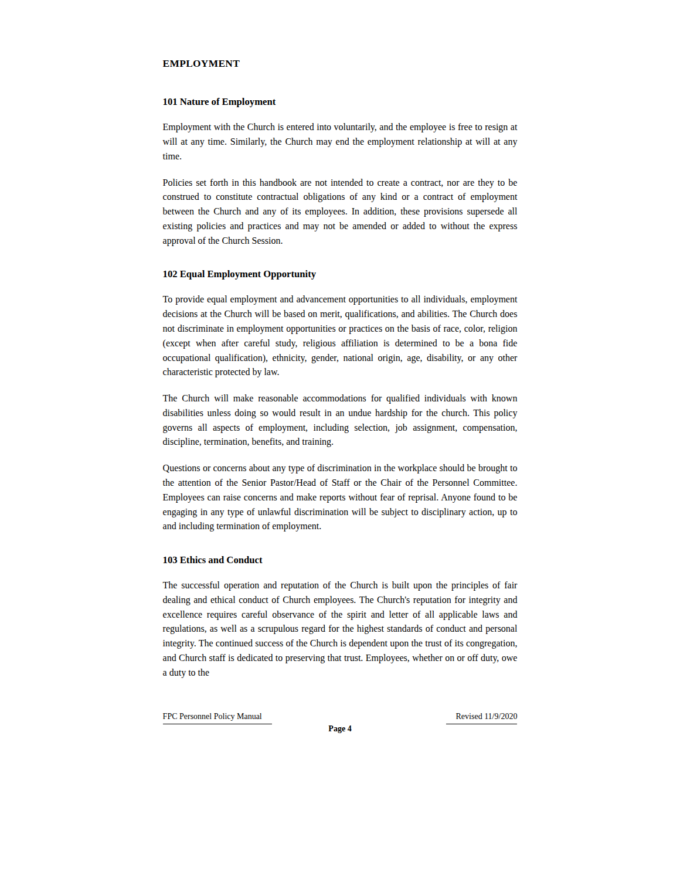EMPLOYMENT
101 Nature of Employment
Employment with the Church is entered into voluntarily, and the employee is free to resign at will at any time. Similarly, the Church may end the employment relationship at will at any time.
Policies set forth in this handbook are not intended to create a contract, nor are they to be construed to constitute contractual obligations of any kind or a contract of employment between the Church and any of its employees. In addition, these provisions supersede all existing policies and practices and may not be amended or added to without the express approval of the Church Session.
102 Equal Employment Opportunity
To provide equal employment and advancement opportunities to all individuals, employment decisions at the Church will be based on merit, qualifications, and abilities. The Church does not discriminate in employment opportunities or practices on the basis of race, color, religion (except when after careful study, religious affiliation is determined to be a bona fide occupational qualification), ethnicity, gender, national origin, age, disability, or any other characteristic protected by law.
The Church will make reasonable accommodations for qualified individuals with known disabilities unless doing so would result in an undue hardship for the church. This policy governs all aspects of employment, including selection, job assignment, compensation, discipline, termination, benefits, and training.
Questions or concerns about any type of discrimination in the workplace should be brought to the attention of the Senior Pastor/Head of Staff or the Chair of the Personnel Committee. Employees can raise concerns and make reports without fear of reprisal. Anyone found to be engaging in any type of unlawful discrimination will be subject to disciplinary action, up to and including termination of employment.
103 Ethics and Conduct
The successful operation and reputation of the Church is built upon the principles of fair dealing and ethical conduct of Church employees. The Church's reputation for integrity and excellence requires careful observance of the spirit and letter of all applicable laws and regulations, as well as a scrupulous regard for the highest standards of conduct and personal integrity. The continued success of the Church is dependent upon the trust of its congregation, and Church staff is dedicated to preserving that trust. Employees, whether on or off duty, owe a duty to the
FPC Personnel Policy Manual Page 4 Revised 11/9/2020